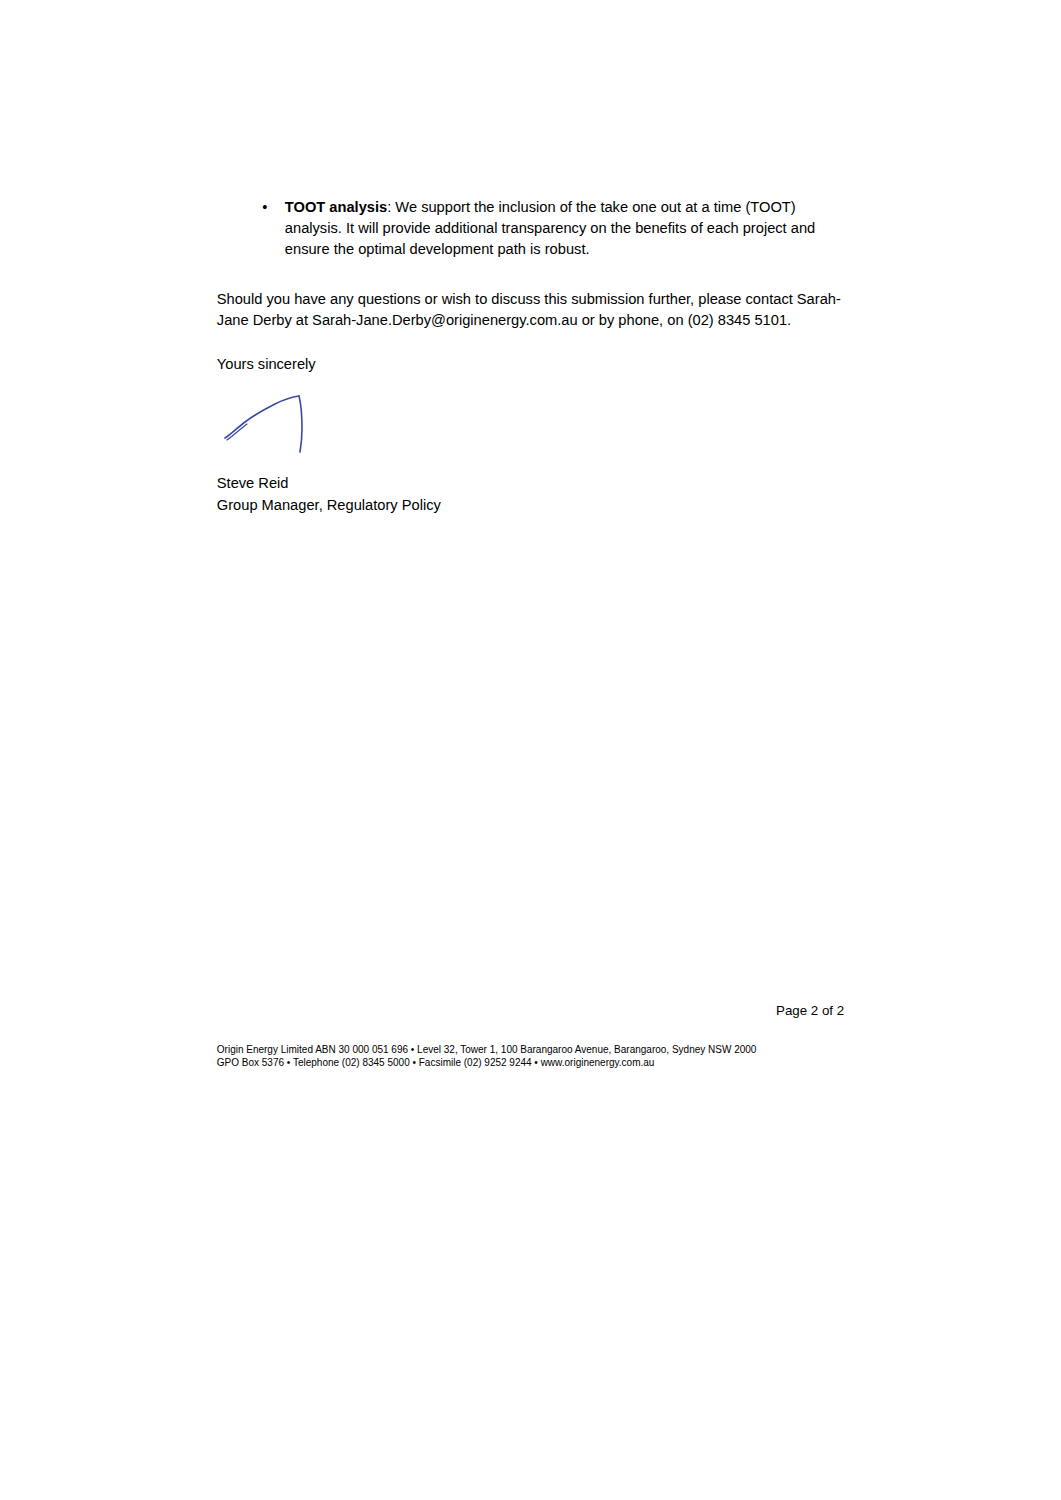TOOT analysis: We support the inclusion of the take one out at a time (TOOT) analysis. It will provide additional transparency on the benefits of each project and ensure the optimal development path is robust.
Should you have any questions or wish to discuss this submission further, please contact Sarah-Jane Derby at Sarah-Jane.Derby@originenergy.com.au or by phone, on (02) 8345 5101.
Yours sincerely
Steve Reid
Group Manager, Regulatory Policy
Page 2 of 2
Origin Energy Limited ABN 30 000 051 696 • Level 32, Tower 1, 100 Barangaroo Avenue, Barangaroo, Sydney NSW 2000
GPO Box 5376 • Telephone (02) 8345 5000 • Facsimile (02) 9252 9244 • www.originenergy.com.au